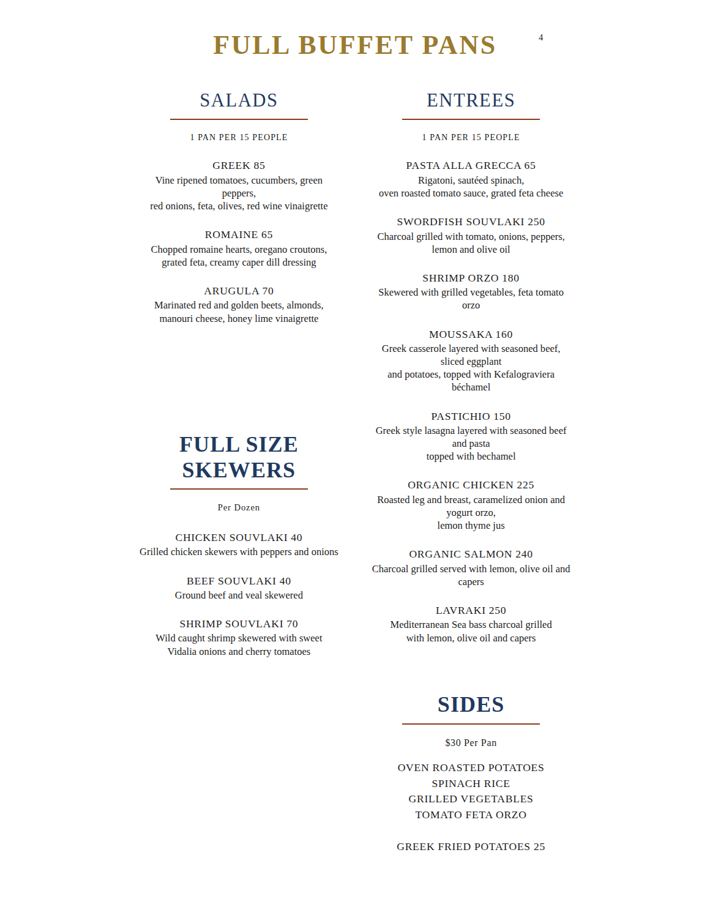4
Full Buffet Pans
Salads
1 pan per 15 people
Greek 85 Vine ripened tomatoes, cucumbers, green peppers,
red onions, feta, olives, red wine vinaigrette
Romaine 65 Chopped romaine hearts, oregano croutons,
grated feta, creamy caper dill dressing
Arugula 70 Marinated red and golden beets, almonds,
manouri cheese, honey lime vinaigrette
Full Size Skewers
Per Dozen
Chicken Souvlaki 40 Grilled chicken skewers with peppers and onions
Beef Souvlaki 40 Ground beef and veal skewered
Shrimp Souvlaki 70 Wild caught shrimp skewered with sweet
Vidalia onions and cherry tomatoes
Entrees
1 pan per 15 people
Pasta Alla Grecca 65 Rigatoni, sautéed spinach,
oven roasted tomato sauce, grated feta cheese
Swordfish Souvlaki 250 Charcoal grilled with tomato, onions, peppers,
lemon and olive oil
Shrimp Orzo 180 Skewered with grilled vegetables, feta tomato orzo
Moussaka 160 Greek casserole layered with seasoned beef, sliced eggplant
and potatoes, topped with Kefalograviera béchamel
Pastichio 150 Greek style lasagna layered with seasoned beef and pasta
topped with bechamel
Organic Chicken 225 Roasted leg and breast, caramelized onion and yogurt orzo,
lemon thyme jus
Organic Salmon 240 Charcoal grilled served with lemon, olive oil and capers
Lavraki 250 Mediterranean Sea bass charcoal grilled
with lemon, olive oil and capers
Sides
$30 Per Pan
Oven Roasted Potatoes
Spinach Rice
Grilled Vegetables
Tomato Feta Orzo
Greek Fried Potatoes 25